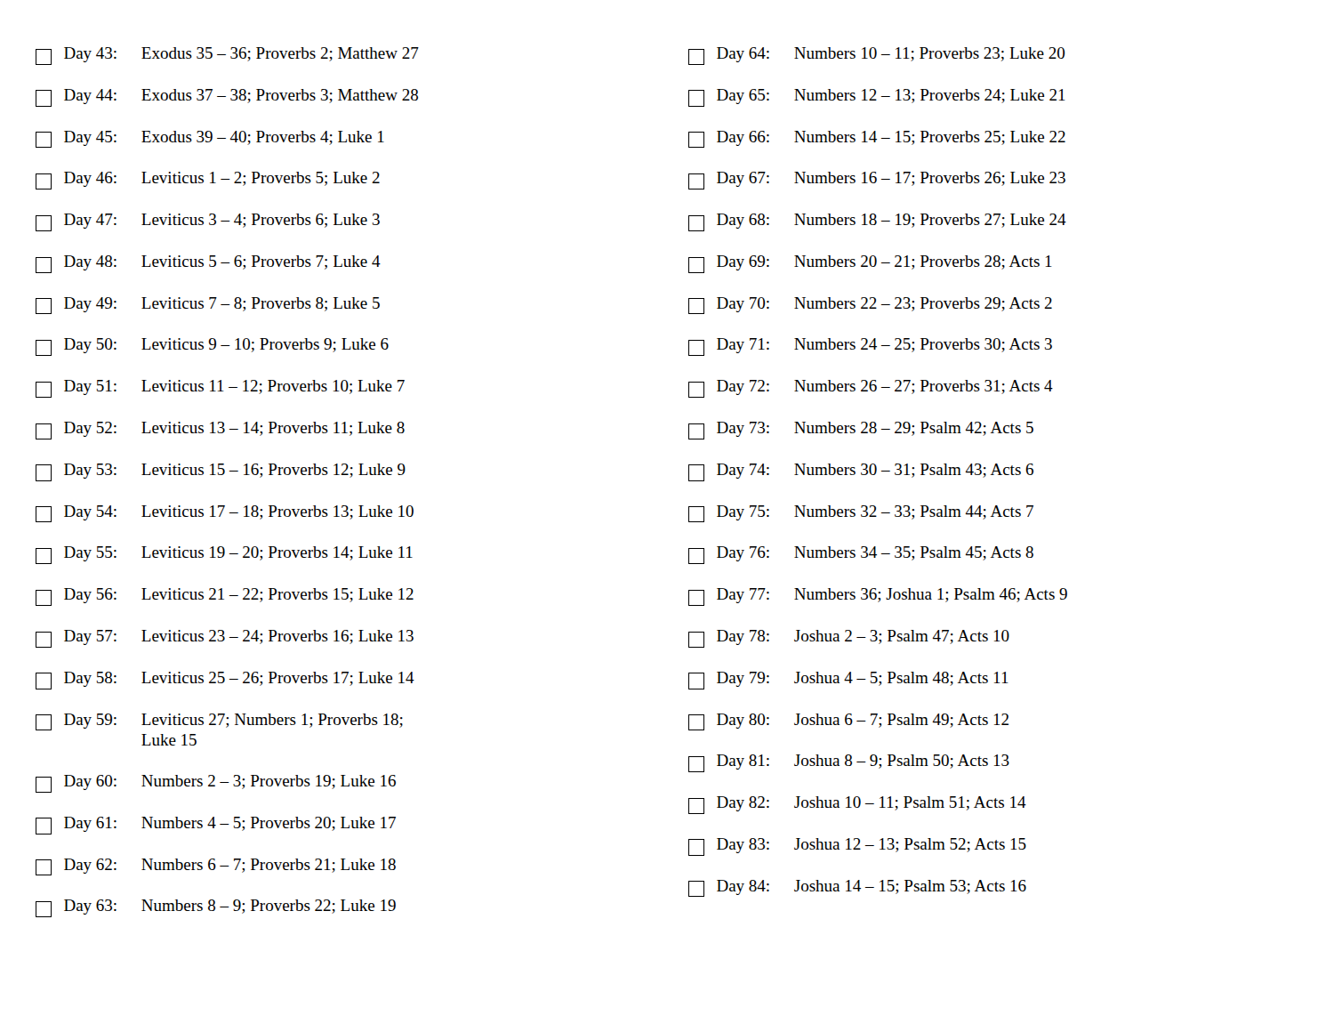Day 43: Exodus 35 – 36; Proverbs 2; Matthew 27
Day 44: Exodus 37 – 38; Proverbs 3; Matthew 28
Day 45: Exodus 39 – 40; Proverbs 4; Luke 1
Day 46: Leviticus 1 – 2; Proverbs 5; Luke 2
Day 47: Leviticus 3 – 4; Proverbs 6; Luke 3
Day 48: Leviticus 5 – 6; Proverbs 7; Luke 4
Day 49: Leviticus 7 – 8; Proverbs 8; Luke 5
Day 50: Leviticus 9 – 10; Proverbs 9; Luke 6
Day 51: Leviticus 11 – 12; Proverbs 10; Luke 7
Day 52: Leviticus 13 – 14; Proverbs 11; Luke 8
Day 53: Leviticus 15 – 16; Proverbs 12; Luke 9
Day 54: Leviticus 17 – 18; Proverbs 13; Luke 10
Day 55: Leviticus 19 – 20; Proverbs 14; Luke 11
Day 56: Leviticus 21 – 22; Proverbs 15; Luke 12
Day 57: Leviticus 23 – 24; Proverbs 16; Luke 13
Day 58: Leviticus 25 – 26; Proverbs 17; Luke 14
Day 59: Leviticus 27; Numbers 1; Proverbs 18;
Luke 15
Day 60: Numbers 2 – 3; Proverbs 19; Luke 16
Day 61: Numbers 4 – 5; Proverbs 20; Luke 17
Day 62: Numbers 6 – 7; Proverbs 21; Luke 18
Day 63: Numbers 8 – 9; Proverbs 22; Luke 19
Day 64: Numbers 10 – 11; Proverbs 23; Luke 20
Day 65: Numbers 12 – 13; Proverbs 24; Luke 21
Day 66: Numbers 14 – 15; Proverbs 25; Luke 22
Day 67: Numbers 16 – 17; Proverbs 26; Luke 23
Day 68: Numbers 18 – 19; Proverbs 27; Luke 24
Day 69: Numbers 20 – 21; Proverbs 28; Acts 1
Day 70: Numbers 22 – 23; Proverbs 29; Acts 2
Day 71: Numbers 24 – 25; Proverbs 30; Acts 3
Day 72: Numbers 26 – 27; Proverbs 31; Acts 4
Day 73: Numbers 28 – 29; Psalm 42; Acts 5
Day 74: Numbers 30 – 31; Psalm 43; Acts 6
Day 75: Numbers 32 – 33; Psalm 44; Acts 7
Day 76: Numbers 34 – 35; Psalm 45; Acts 8
Day 77: Numbers 36; Joshua 1; Psalm 46; Acts 9
Day 78: Joshua 2 – 3; Psalm 47; Acts 10
Day 79: Joshua 4 – 5; Psalm 48; Acts 11
Day 80: Joshua 6 – 7; Psalm 49; Acts 12
Day 81: Joshua 8 – 9; Psalm 50; Acts 13
Day 82: Joshua 10 – 11; Psalm 51; Acts 14
Day 83: Joshua 12 – 13; Psalm 52; Acts 15
Day 84: Joshua 14 – 15; Psalm 53; Acts 16